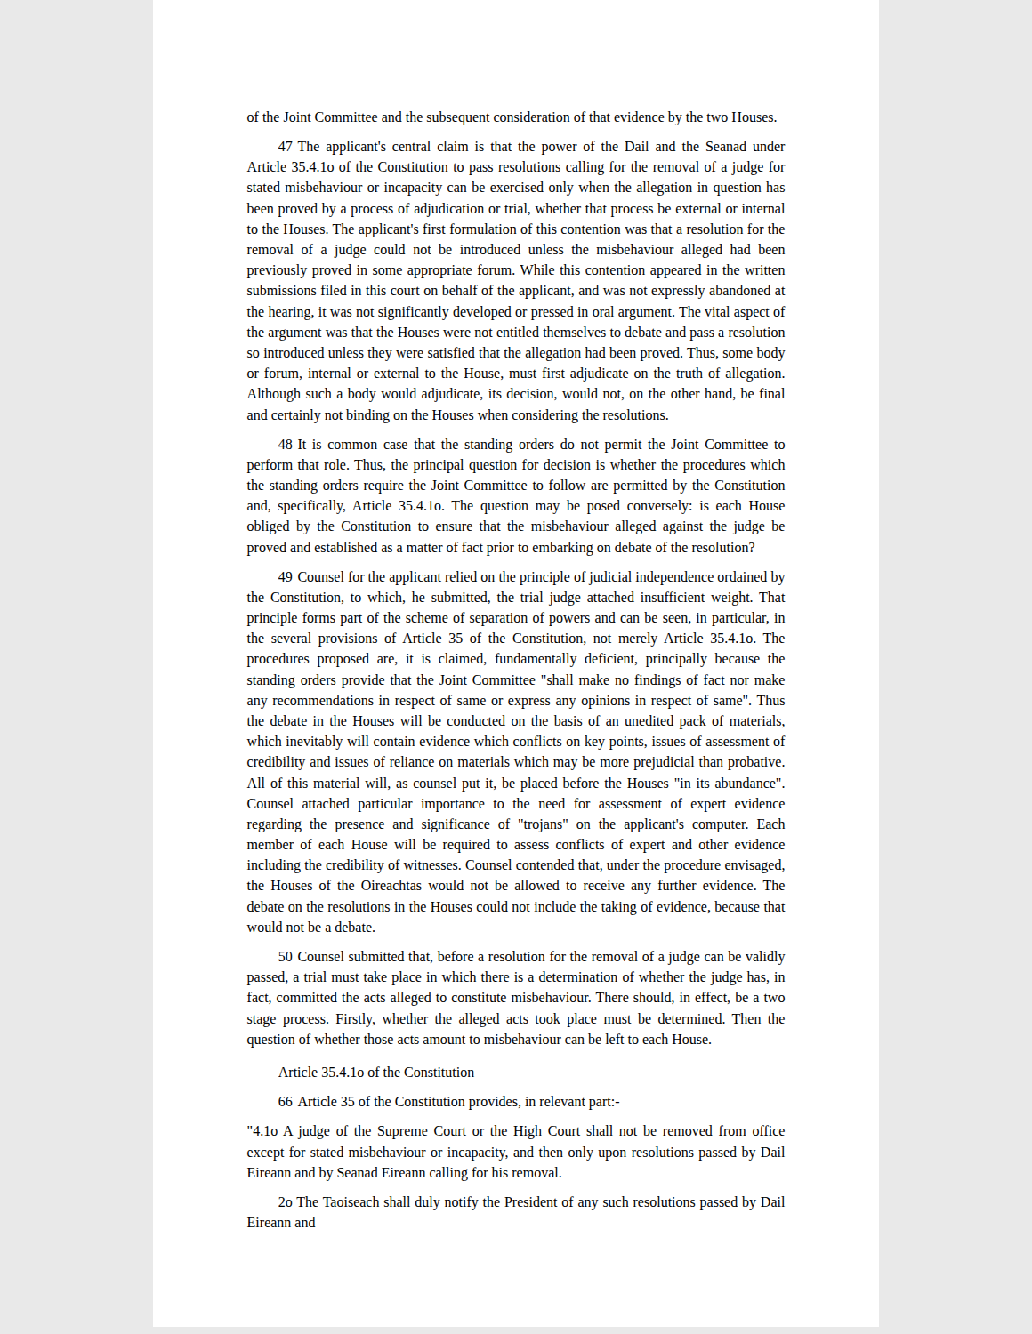of the Joint Committee and the subsequent consideration of that evidence by the two Houses.
47 The applicant's central claim is that the power of the Dail and the Seanad under Article 35.4.1o of the Constitution to pass resolutions calling for the removal of a judge for stated misbehaviour or incapacity can be exercised only when the allegation in question has been proved by a process of adjudication or trial, whether that process be external or internal to the Houses. The applicant's first formulation of this contention was that a resolution for the removal of a judge could not be introduced unless the misbehaviour alleged had been previously proved in some appropriate forum. While this contention appeared in the written submissions filed in this court on behalf of the applicant, and was not expressly abandoned at the hearing, it was not significantly developed or pressed in oral argument. The vital aspect of the argument was that the Houses were not entitled themselves to debate and pass a resolution so introduced unless they were satisfied that the allegation had been proved. Thus, some body or forum, internal or external to the House, must first adjudicate on the truth of allegation. Although such a body would adjudicate, its decision, would not, on the other hand, be final and certainly not binding on the Houses when considering the resolutions.
48 It is common case that the standing orders do not permit the Joint Committee to perform that role. Thus, the principal question for decision is whether the procedures which the standing orders require the Joint Committee to follow are permitted by the Constitution and, specifically, Article 35.4.1o. The question may be posed conversely: is each House obliged by the Constitution to ensure that the misbehaviour alleged against the judge be proved and established as a matter of fact prior to embarking on debate of the resolution?
49 Counsel for the applicant relied on the principle of judicial independence ordained by the Constitution, to which, he submitted, the trial judge attached insufficient weight. That principle forms part of the scheme of separation of powers and can be seen, in particular, in the several provisions of Article 35 of the Constitution, not merely Article 35.4.1o. The procedures proposed are, it is claimed, fundamentally deficient, principally because the standing orders provide that the Joint Committee "shall make no findings of fact nor make any recommendations in respect of same or express any opinions in respect of same". Thus the debate in the Houses will be conducted on the basis of an unedited pack of materials, which inevitably will contain evidence which conflicts on key points, issues of assessment of credibility and issues of reliance on materials which may be more prejudicial than probative. All of this material will, as counsel put it, be placed before the Houses "in its abundance". Counsel attached particular importance to the need for assessment of expert evidence regarding the presence and significance of "trojans" on the applicant's computer. Each member of each House will be required to assess conflicts of expert and other evidence including the credibility of witnesses. Counsel contended that, under the procedure envisaged, the Houses of the Oireachtas would not be allowed to receive any further evidence. The debate on the resolutions in the Houses could not include the taking of evidence, because that would not be a debate.
50 Counsel submitted that, before a resolution for the removal of a judge can be validly passed, a trial must take place in which there is a determination of whether the judge has, in fact, committed the acts alleged to constitute misbehaviour. There should, in effect, be a two stage process. Firstly, whether the alleged acts took place must be determined. Then the question of whether those acts amount to misbehaviour can be left to each House.
Article 35.4.1o of the Constitution
66 Article 35 of the Constitution provides, in relevant part:-
"4.1o A judge of the Supreme Court or the High Court shall not be removed from office except for stated misbehaviour or incapacity, and then only upon resolutions passed by Dail Eireann and by Seanad Eireann calling for his removal.
2o The Taoiseach shall duly notify the President of any such resolutions passed by Dail Eireann and